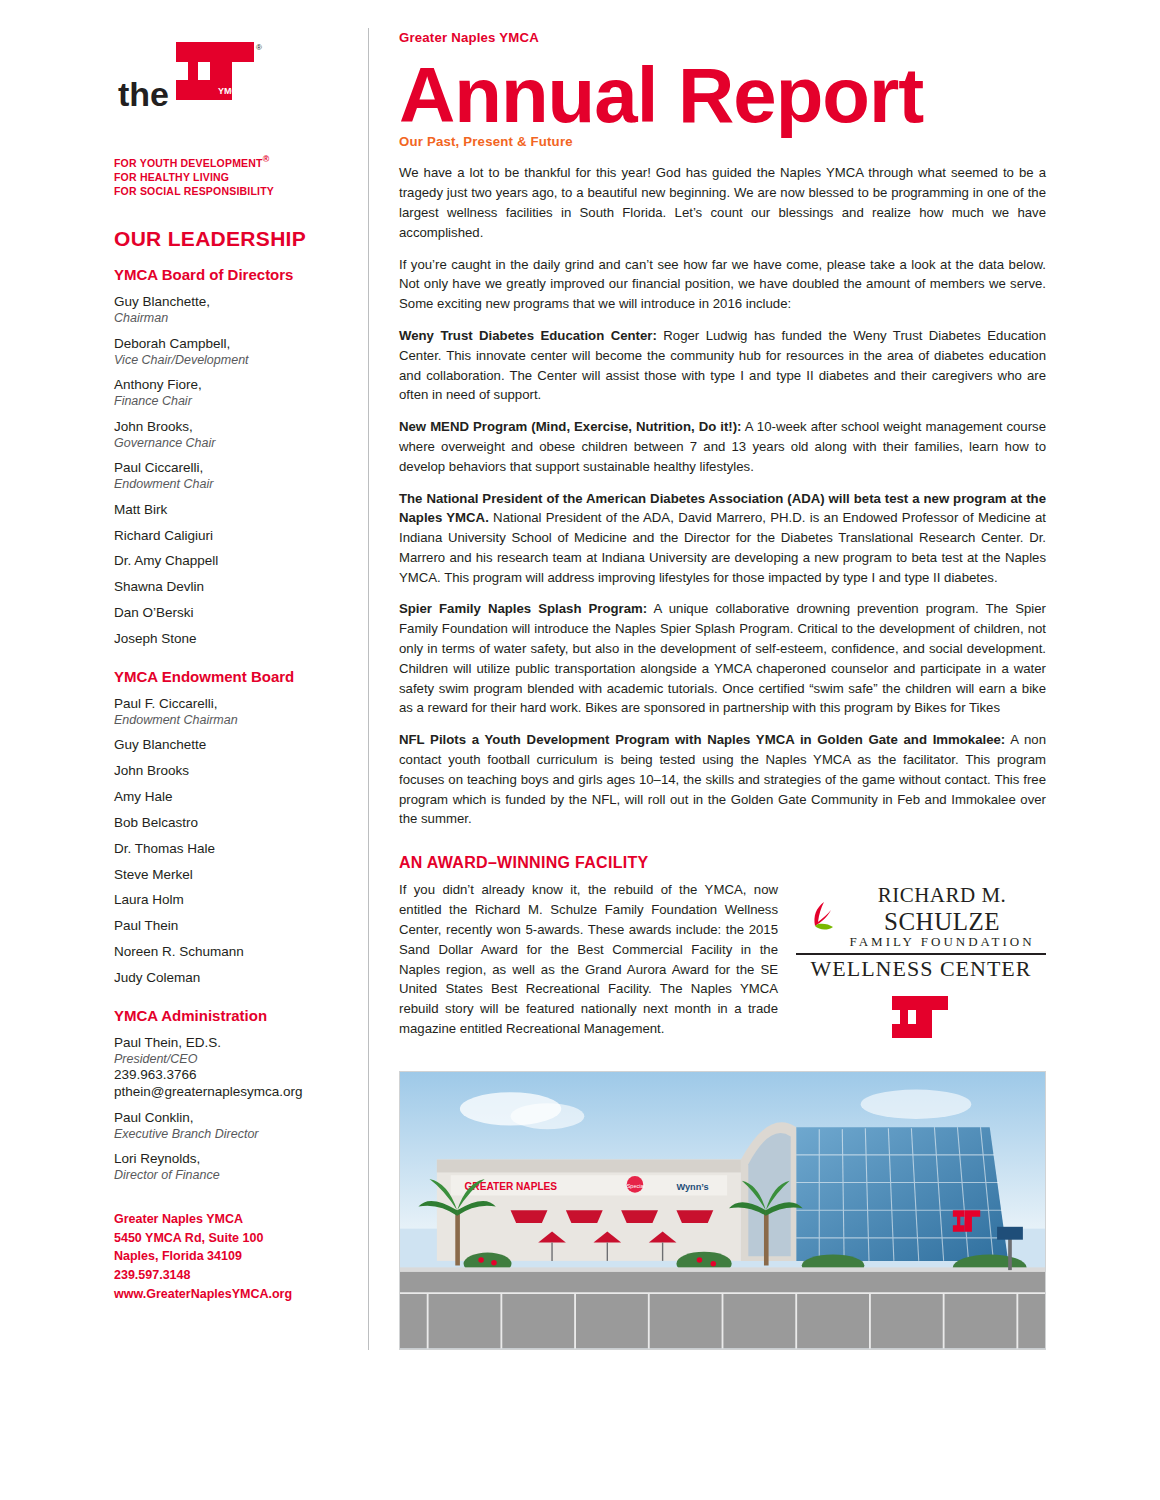the YMCA ®
For Youth Development® For Healthy Living For Social Responsibility
OUR LEADERSHIP
YMCA Board of Directors
Guy Blanchette,Chairman
Deborah Campbell,Vice Chair/Development
Anthony Fiore,Finance Chair
John Brooks,Governance Chair
Paul Ciccarelli,Endowment Chair
Matt Birk
Richard Caligiuri
Dr. Amy Chappell
Shawna Devlin
Dan O’Berski
Joseph Stone
YMCA Endowment Board
Paul F. Ciccarelli,Endowment Chairman
Guy Blanchette
John Brooks
Amy Hale
Bob Belcastro
Dr. Thomas Hale
Steve Merkel
Laura Holm
Paul Thein
Noreen R. Schumann
Judy Coleman
YMCA Administration
Paul Thein, ED.S.President/CEO 239.963.3766
pthein@greaternaplesymca.org
Paul Conklin,Executive Branch Director
Lori Reynolds,Director of Finance
Greater Naples YMCA
5450 YMCA Rd, Suite 100
Naples, Florida 34109
239.597.3148
www.GreaterNaplesYMCA.org
Greater Naples YMCA
Annual Report
Our Past, Present & Future
We have a lot to be thankful for this year! God has guided the Naples YMCA through what seemed to be a tragedy just two years ago, to a beautiful new beginning. We are now blessed to be programming in one of the largest wellness facilities in South Florida. Let’s count our blessings and realize how much we have accomplished.
If you’re caught in the daily grind and can’t see how far we have come, please take a look at the data below. Not only have we greatly improved our financial position, we have doubled the amount of members we serve. Some exciting new programs that we will introduce in 2016 include:
Weny Trust Diabetes Education Center: Roger Ludwig has funded the Weny Trust Diabetes Education Center. This innovate center will become the community hub for resources in the area of diabetes education and collaboration. The Center will assist those with type I and type II diabetes and their caregivers who are often in need of support.
New MEND Program (Mind, Exercise, Nutrition, Do it!): A 10-week after school weight management course where overweight and obese children between 7 and 13 years old along with their families, learn how to develop behaviors that support sustainable healthy lifestyles.
The National President of the American Diabetes Association (ADA) will beta test a new program at the Naples YMCA. National President of the ADA, David Marrero, PH.D. is an Endowed Professor of Medicine at Indiana University School of Medicine and the Director for the Diabetes Translational Research Center. Dr. Marrero and his research team at Indiana University are developing a new program to beta test at the Naples YMCA. This program will address improving lifestyles for those impacted by type I and type II diabetes.
Spier Family Naples Splash Program: A unique collaborative drowning prevention program. The Spier Family Foundation will introduce the Naples Spier Splash Program. Critical to the development of children, not only in terms of water safety, but also in the development of self-esteem, confidence, and social development. Children will utilize public transportation alongside a YMCA chaperoned counselor and participate in a water safety swim program blended with academic tutorials. Once certified “swim safe” the children will earn a bike as a reward for their hard work. Bikes are sponsored in partnership with this program by Bikes for Tikes
NFL Pilots a Youth Development Program with Naples YMCA in Golden Gate and Immokalee: A non contact youth football curriculum is being tested using the Naples YMCA as the facilitator. This program focuses on teaching boys and girls ages 10–14, the skills and strategies of the game without contact. This free program which is funded by the NFL, will roll out in the Golden Gate Community in Feb and Immokalee over the summer.
AN AWARD–WINNING FACILITY
If you didn’t already know it, the rebuild of the YMCA, now entitled the Richard M. Schulze Family Foundation Wellness Center, recently won 5-awards. These awards include: the 2015 Sand Dollar Award for the Best Commercial Facility in the Naples region, as well as the Grand Aurora Award for the SE United States Best Recreational Facility. The Naples YMCA rebuild story will be featured nationally next month in a trade magazine entitled Recreational Management.
RICHARD M.
SCHULZE
FAMILY FOUNDATION
WELLNESS CENTER
GREATER NAPLES Wynn’s Special